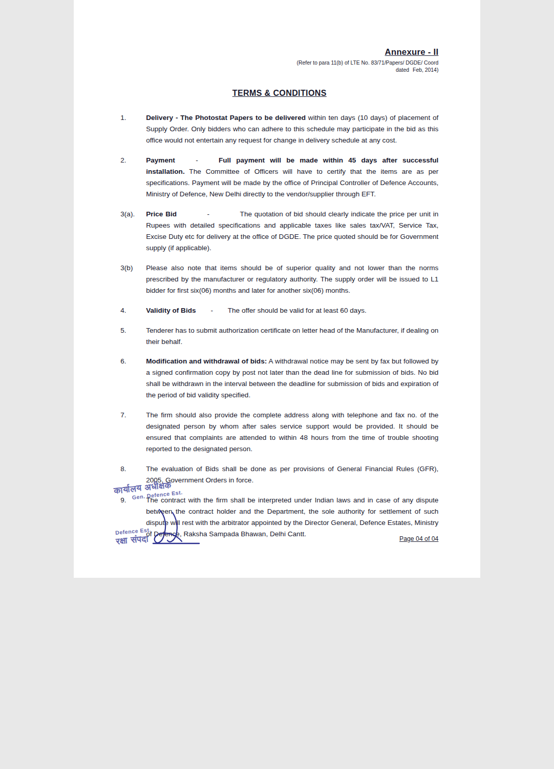Annexure - II
(Refer to para 11(b) of LTE No. 83/71/Papers/ DGDE/ Coord dated Feb, 2014)
TERMS & CONDITIONS
1. Delivery - The Photostat Papers to be delivered within ten days (10 days) of placement of Supply Order. Only bidders who can adhere to this schedule may participate in the bid as this office would not entertain any request for change in delivery schedule at any cost.
2. Payment-Full payment will be made within 45 days after successful installation. The Committee of Officers will have to certify that the items are as per specifications. Payment will be made by the office of Principal Controller of Defence Accounts, Ministry of Defence, New Delhi directly to the vendor/supplier through EFT.
3(a). Price Bid-The quotation of bid should clearly indicate the price per unit in Rupees with detailed specifications and applicable taxes like sales tax/VAT, Service Tax, Excise Duty etc for delivery at the office of DGDE. The price quoted should be for Government supply (if applicable).
3(b) Please also note that items should be of superior quality and not lower than the norms prescribed by the manufacturer or regulatory authority. The supply order will be issued to L1 bidder for first six(06) months and later for another six(06) months.
4. Validity of Bids-The offer should be valid for at least 60 days.
5. Tenderer has to submit authorization certificate on letter head of the Manufacturer, if dealing on their behalf.
6. Modification and withdrawal of bids: A withdrawal notice may be sent by fax but followed by a signed confirmation copy by post not later than the dead line for submission of bids. No bid shall be withdrawn in the interval between the deadline for submission of bids and expiration of the period of bid validity specified.
7. The firm should also provide the complete address along with telephone and fax no. of the designated person by whom after sales service support would be provided. It should be ensured that complaints are attended to within 48 hours from the time of trouble shooting reported to the designated person.
8. The evaluation of Bids shall be done as per provisions of General Financial Rules (GFR), 2005, Government Orders in force.
9. The contract with the firm shall be interpreted under Indian laws and in case of any dispute between the contract holder and the Department, the sole authority for settlement of such dispute will rest with the arbitrator appointed by the Director General, Defence Estates, Ministry of Defence, Raksha Sampada Bhawan, Delhi Cantt.
कार्यालय अधीक्षक Gen. Defence Est.
Defence Est. रक्षा संपदा
Page 04 of 04